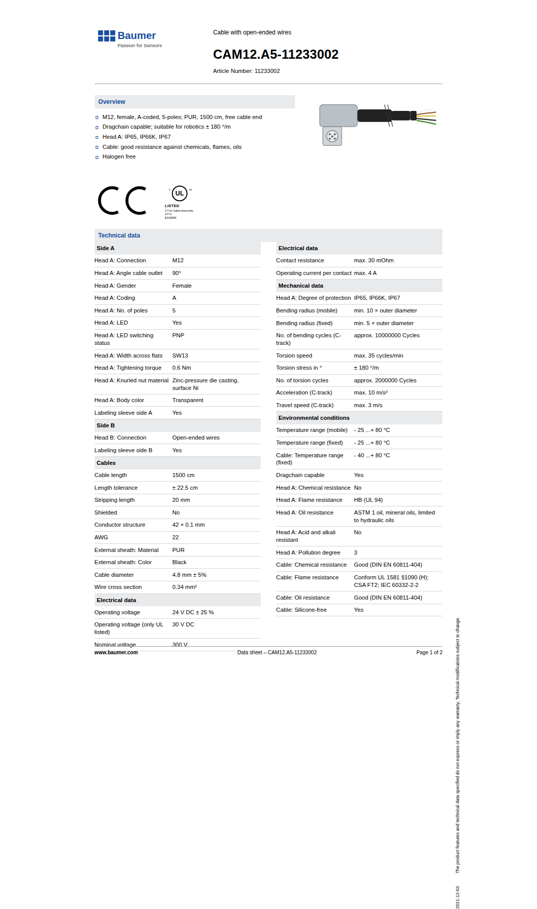Cable with open-ended wires
CAM12.A5-11233002
Article Number: 11233002
Overview
M12, female, A-coded, 5-poles; PUR, 1500 cm, free cable end
Dragchain capable; suitable for robotics ± 180 °/m
Head A: IP65, IP66K, IP67
Cable: good resistance against chemicals, flames, oils
Halogen free
LISTED
CYJV Cable Assembly
47YV
E315836
Technical data
| Side A | |
| Head A: Connection | M12 |
| Head A: Angle cable outlet | 90° |
| Head A: Gender | Female |
| Head A: Coding | A |
| Head A: No. of poles | 5 |
| Head A: LED | Yes |
| Head A: LED switching status | PNP |
| Head A: Width across flats | SW13 |
| Head A: Tightening torque | 0.6 Nm |
| Head A: Knurled nut material | Zinc-pressure die casting, surface Ni |
| Head A: Body color | Transparent |
| Labeling sleeve side A | Yes |
| Side B | |
| Head B: Connection | Open-ended wires |
| Labeling sleeve side B | Yes |
| Cables | |
| Cable length | 1500 cm |
| Length tolerance | ± 22.5 cm |
| Stripping length | 20 mm |
| Shielded | No |
| Conductor structure | 42 × 0.1 mm |
| AWG | 22 |
| External sheath: Material | PUR |
| External sheath: Color | Black |
| Cable diameter | 4.8 mm ± 5% |
| Wire cross section | 0.34 mm² |
| Electrical data | |
| Operating voltage | 24 V DC ± 25 % |
| Operating voltage (only UL listed) | 30 V DC |
| Nominal voltage | 300 V |
| Electrical data | |
| Contact resistance | max. 30 mOhm |
| Operating current per contact | max. 4 A |
| Mechanical data | |
| Head A: Degree of protection | IP65, IP66K, IP67 |
| Bending radius (mobile) | min. 10 × outer diameter |
| Bending radius (fixed) | min. 5 × outer diameter |
| No. of bending cycles (C-track) | approx. 10000000 Cycles |
| Torsion speed | max. 35 cycles/min |
| Torsion stress in ° | ± 180 °/m |
| No. of torsion cycles | approx. 2000000 Cycles |
| Acceleration (C-track) | max. 10 m/s² |
| Travel speed (C-track) | max. 3 m/s |
| Environmental conditions | |
| Temperature range (mobile) | - 25 ...+ 80 °C |
| Temperature range (fixed) | - 25 ...+ 80 °C |
| Cable: Temperature range (fixed) | - 40 ...+ 80 °C |
| Dragchain capable | Yes |
| Head A: Chemical resistance | No |
| Head A: Flame resistance | HB (UL 94) |
| Head A: Oil resistance | ASTM 1 oil, mineral oils, limited to hydraulic oils |
| Head A: Acid and alkali resistant | No |
| Head A: Pollution degree | 3 |
| Cable: Chemical resistance | Good (DIN EN 60811-404) |
| Cable: Flame resistance | Conform UL 1581 §1090 (H); CSA FT2; IEC 60332-2-2 |
| Cable: Oil resistance | Good (DIN EN 60811-404) |
| Cable: Silicone-free | Yes |
2021-12-03 The product features and technical data specified do not express or imply any warranty. Technical modifications subject to change.
www.baumer.com
Data sheet – CAM12.A5-11233002
Page 1 of 2